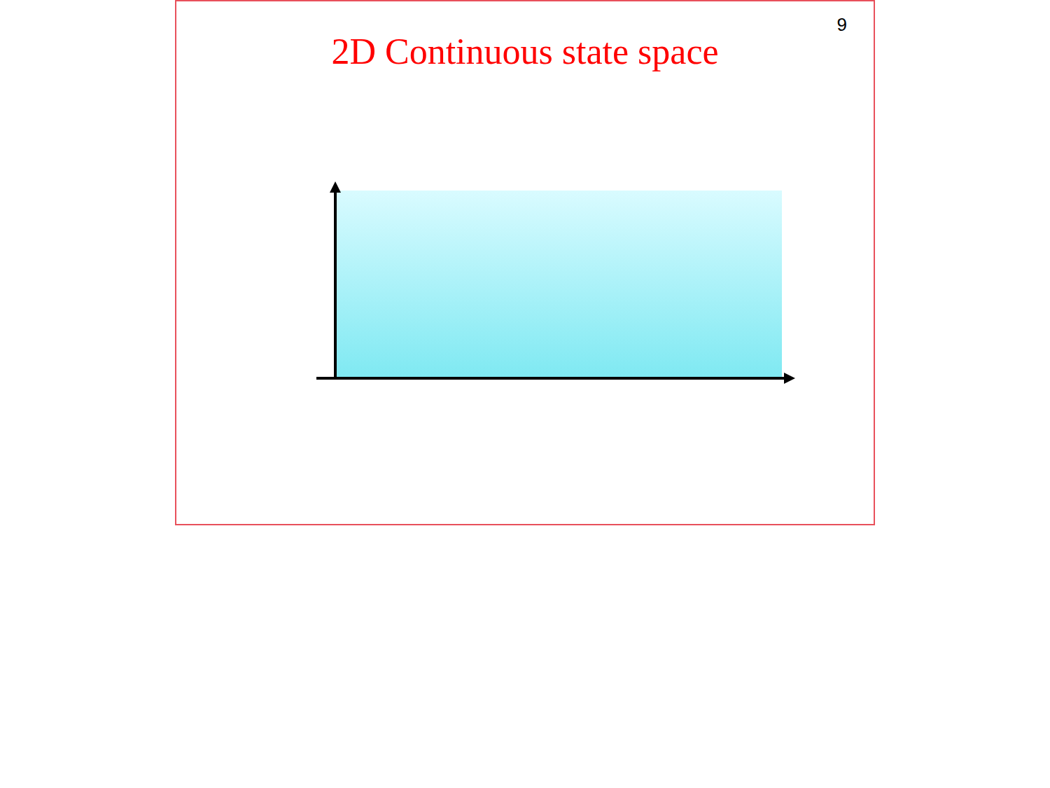9
2D Continuous state space